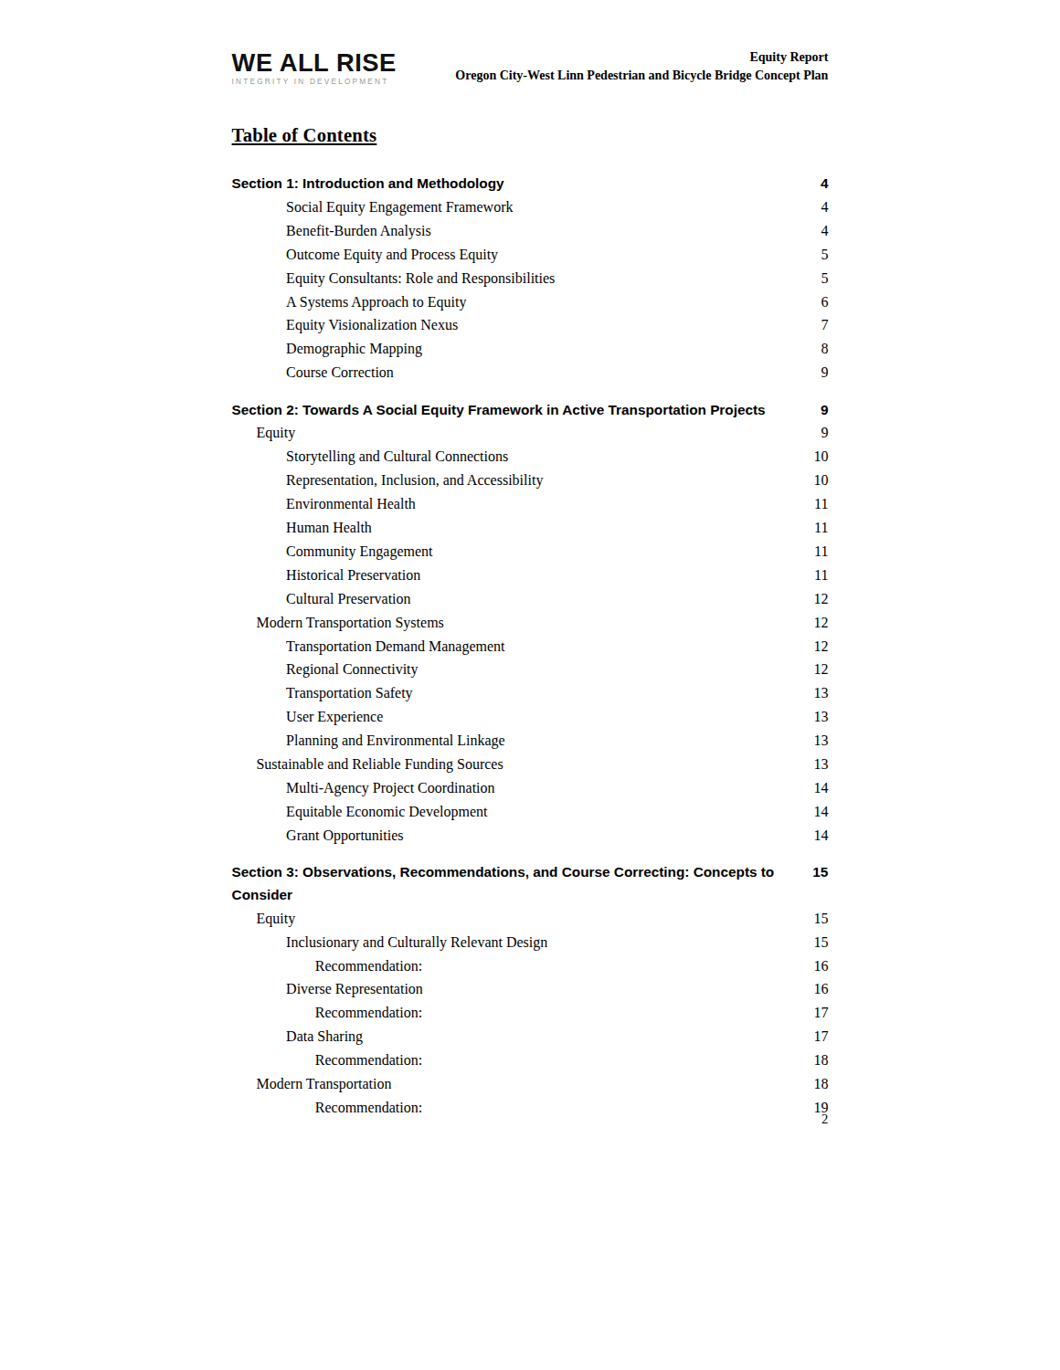WE ALL RISE
Integrity in Development
Equity Report
Oregon City-West Linn Pedestrian and Bicycle Bridge Concept Plan
Table of Contents
Section 1: Introduction and Methodology 4
Social Equity Engagement Framework 4
Benefit-Burden Analysis 4
Outcome Equity and Process Equity 5
Equity Consultants: Role and Responsibilities 5
A Systems Approach to Equity 6
Equity Visionalization Nexus 7
Demographic Mapping 8
Course Correction 9
Section 2: Towards A Social Equity Framework in Active Transportation Projects 9
Equity 9
Storytelling and Cultural Connections 10
Representation, Inclusion, and Accessibility 10
Environmental Health 11
Human Health 11
Community Engagement 11
Historical Preservation 11
Cultural Preservation 12
Modern Transportation Systems 12
Transportation Demand Management 12
Regional Connectivity 12
Transportation Safety 13
User Experience 13
Planning and Environmental Linkage 13
Sustainable and Reliable Funding Sources 13
Multi-Agency Project Coordination 14
Equitable Economic Development 14
Grant Opportunities 14
Section 3: Observations, Recommendations, and Course Correcting: Concepts to Consider 15
Equity 15
Inclusionary and Culturally Relevant Design 15
Recommendation: 16
Diverse Representation 16
Recommendation: 17
Data Sharing 17
Recommendation: 18
Modern Transportation 18
Recommendation: 19
2